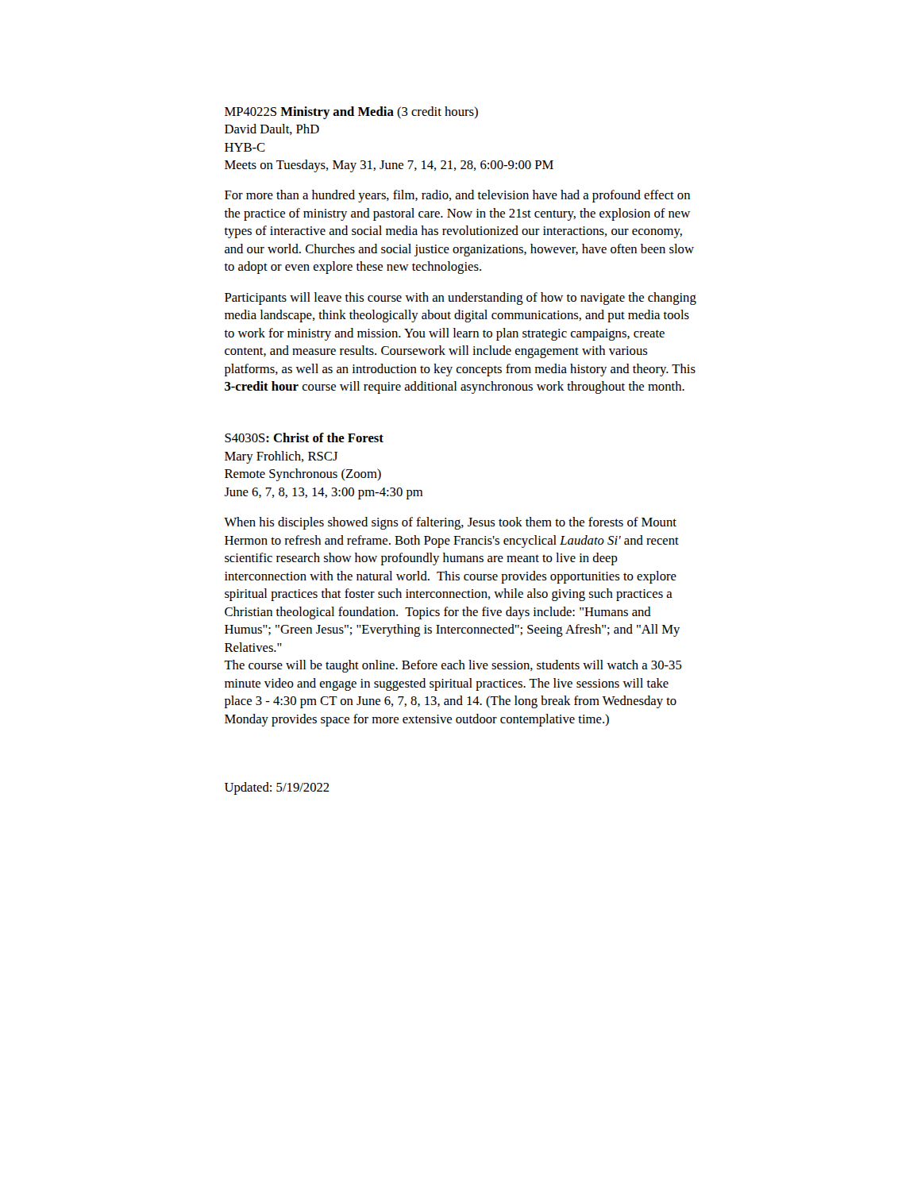MP4022S Ministry and Media (3 credit hours)
David Dault, PhD
HYB-C
Meets on Tuesdays, May 31, June 7, 14, 21, 28, 6:00-9:00 PM
For more than a hundred years, film, radio, and television have had a profound effect on the practice of ministry and pastoral care. Now in the 21st century, the explosion of new types of interactive and social media has revolutionized our interactions, our economy, and our world. Churches and social justice organizations, however, have often been slow to adopt or even explore these new technologies.
Participants will leave this course with an understanding of how to navigate the changing media landscape, think theologically about digital communications, and put media tools to work for ministry and mission. You will learn to plan strategic campaigns, create content, and measure results. Coursework will include engagement with various platforms, as well as an introduction to key concepts from media history and theory. This 3-credit hour course will require additional asynchronous work throughout the month.
S4030S: Christ of the Forest
Mary Frohlich, RSCJ
Remote Synchronous (Zoom)
June 6, 7, 8, 13, 14, 3:00 pm-4:30 pm
When his disciples showed signs of faltering, Jesus took them to the forests of Mount Hermon to refresh and reframe. Both Pope Francis's encyclical Laudato Si' and recent scientific research show how profoundly humans are meant to live in deep interconnection with the natural world. This course provides opportunities to explore spiritual practices that foster such interconnection, while also giving such practices a Christian theological foundation. Topics for the five days include: "Humans and Humus"; "Green Jesus"; "Everything is Interconnected"; Seeing Afresh"; and "All My Relatives."
The course will be taught online. Before each live session, students will watch a 30-35 minute video and engage in suggested spiritual practices. The live sessions will take place 3 - 4:30 pm CT on June 6, 7, 8, 13, and 14. (The long break from Wednesday to Monday provides space for more extensive outdoor contemplative time.)
Updated: 5/19/2022